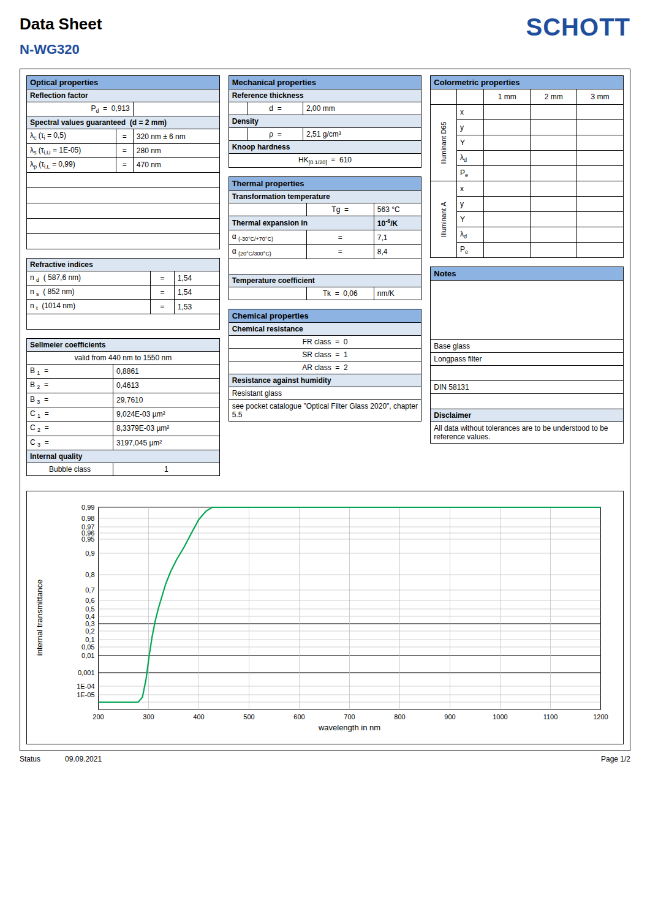Data Sheet
SCHOTT
N-WG320
| Optical properties |
| --- |
| Reflection factor |
| P d = 0,913 | |
| Spectral values guaranteed (d = 2 mm) |
| λ c (τ i = 0,5) | = | 320 nm ± 6 nm |
| λ s (τ i,U = 1E-05) | = | 280 nm |
| λ p (τ i,L = 0,99) | = | 470 nm |
| Refractive indices |
| n d ( 587,6 nm) | = | 1,54 |
| n s ( 852 nm) | = | 1,54 |
| n t (1014 nm) | = | 1,53 |
| Sellmeier coefficients |
| valid from 440 nm to 1550 nm |
| B 1 = | 0,8861 |
| B 2 = | 0,4613 |
| B 3 = | 29,7610 |
| C 1 = | 9,024E-03 µm² |
| C 2 = | 8,3379E-03 µm² |
| C 3 = | 3197,045 µm² |
| Internal quality |
| Bubble class | 1 |
| Mechanical properties |
| --- |
| Reference thickness |
| | d = | 2,00 mm |
| Density |
| | ρ = | 2,51 g/cm³ |
| Knoop hardness |
| HK [0.1/20] = 610 |
| Thermal properties |
| --- |
| Transformation temperature |
| | Tg = | 563 °C |
| Thermal expansion in | 10 -6 /K |
| α (-30°C/+70°C) | = | 7,1 |
| α (20°C/300°C) | = | 8,4 |
| Temperature coefficient |
| | Tk = 0,06 | nm/K |
| Chemical properties |
| --- |
| Chemical resistance |
| FR class = 0 |
| SR class = 1 |
| AR class = 2 |
| Resistance against humidity |
| Resistant glass |
| see pocket catalogue "Optical Filter Glass 2020", chapter 5.5 |
| Colormetric properties |
| --- |
| | | 1 mm | 2 mm | 3 mm |
| Illuminant D65 | x | | | |
| y | | | |
| Y | | | |
| λ d | | | |
| P e | | | |
| Illuminant A | x | | | |
| y | | | |
| Y | | | |
| λ d | | | |
| P e | | | |
| Notes |
| --- |
| Base glass |
| Longpass filter |
| DIN 58131 |
| Disclaimer |
| All data without tolerances are to be understood to be reference values. |
internal transmittance 0,99 0,98 0,97 0,96 0,95 0,9 0,8 0,7 0,6 0,5 0,4 0,3 0,2 0,1 0,05 0,01 0,001 1E-04 1E-05 200 300 400 500 600 700 800 900 1000 1100 1200 wavelength in nm
Status09.09.2021
Page 1/2